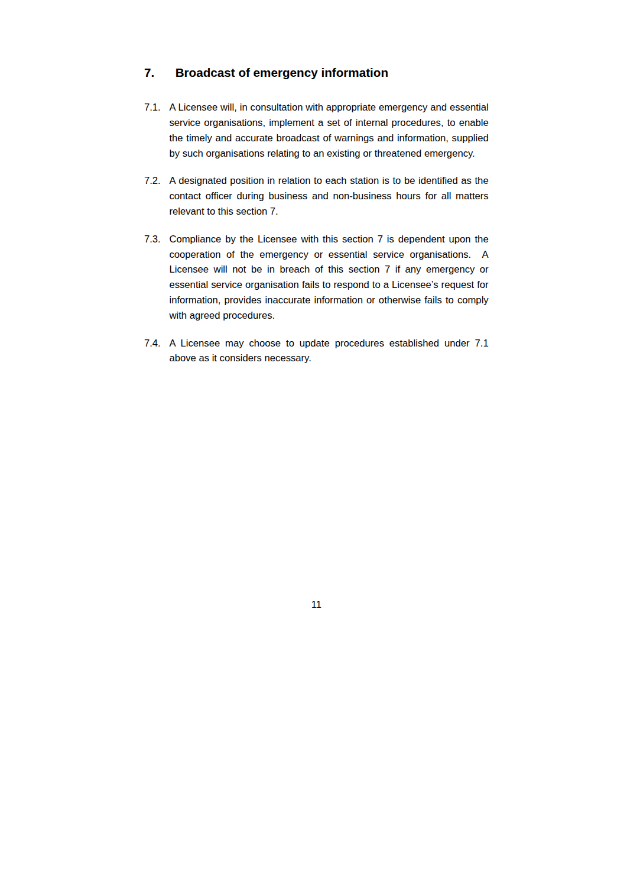7. Broadcast of emergency information
7.1. A Licensee will, in consultation with appropriate emergency and essential service organisations, implement a set of internal procedures, to enable the timely and accurate broadcast of warnings and information, supplied by such organisations relating to an existing or threatened emergency.
7.2. A designated position in relation to each station is to be identified as the contact officer during business and non-business hours for all matters relevant to this section 7.
7.3. Compliance by the Licensee with this section 7 is dependent upon the cooperation of the emergency or essential service organisations. A Licensee will not be in breach of this section 7 if any emergency or essential service organisation fails to respond to a Licensee’s request for information, provides inaccurate information or otherwise fails to comply with agreed procedures.
7.4. A Licensee may choose to update procedures established under 7.1 above as it considers necessary.
11